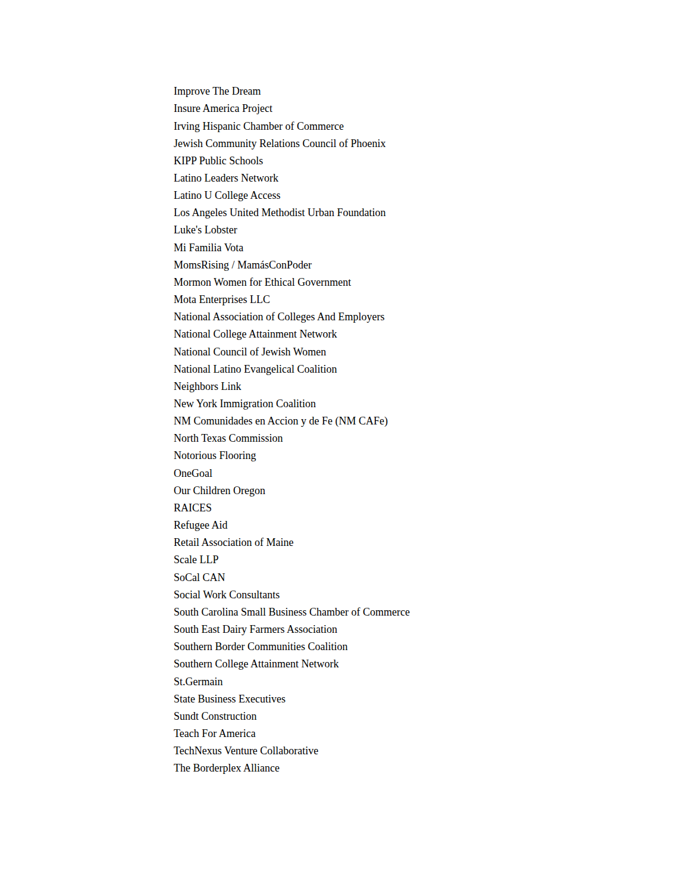Improve The Dream
Insure America Project
Irving Hispanic Chamber of Commerce
Jewish Community Relations Council of Phoenix
KIPP Public Schools
Latino Leaders Network
Latino U College Access
Los Angeles United Methodist Urban Foundation
Luke's Lobster
Mi Familia Vota
MomsRising / MamásConPoder
Mormon Women for Ethical Government
Mota Enterprises LLC
National Association of Colleges And Employers
National College Attainment Network
National Council of Jewish Women
National Latino Evangelical Coalition
Neighbors Link
New York Immigration Coalition
NM Comunidades en Accion y de Fe (NM CAFe)
North Texas Commission
Notorious Flooring
OneGoal
Our Children Oregon
RAICES
Refugee Aid
Retail Association of Maine
Scale LLP
SoCal CAN
Social Work Consultants
South Carolina Small Business Chamber of Commerce
South East Dairy Farmers Association
Southern Border Communities Coalition
Southern College Attainment Network
St.Germain
State Business Executives
Sundt Construction
Teach For America
TechNexus Venture Collaborative
The Borderplex Alliance